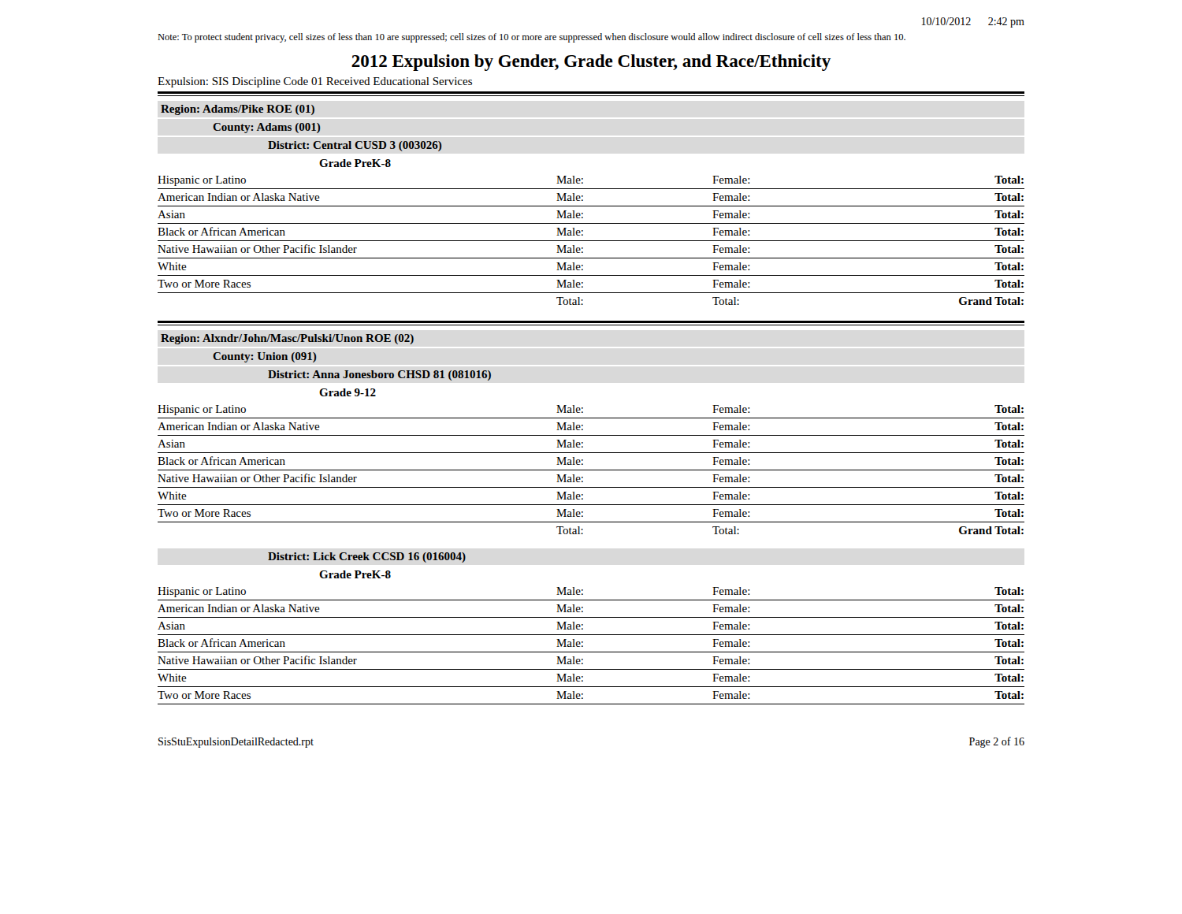10/10/2012 2:42 pm
Note: To protect student privacy, cell sizes of less than 10 are suppressed; cell sizes of 10 or more are suppressed when disclosure would allow indirect disclosure of cell sizes of less than 10.
2012 Expulsion by Gender, Grade Cluster, and Race/Ethnicity
Expulsion: SIS Discipline Code 01 Received Educational Services
Region: Adams/Pike ROE (01)
County: Adams (001)
District: Central CUSD 3 (003026)
Grade PreK-8
| Hispanic or Latino | Male: | Female: | Total: |
| American Indian or Alaska Native | Male: | Female: | Total: |
| Asian | Male: | Female: | Total: |
| Black or African American | Male: | Female: | Total: |
| Native Hawaiian or Other Pacific Islander | Male: | Female: | Total: |
| White | Male: | Female: | Total: |
| Two or More Races | Male: | Female: | Total: |
| | Total: | Total: | Grand Total: |
Region: Alxndr/John/Masc/Pulski/Unon ROE (02)
County: Union (091)
District: Anna Jonesboro CHSD 81 (081016)
Grade 9-12
| Hispanic or Latino | Male: | Female: | Total: |
| American Indian or Alaska Native | Male: | Female: | Total: |
| Asian | Male: | Female: | Total: |
| Black or African American | Male: | Female: | Total: |
| Native Hawaiian or Other Pacific Islander | Male: | Female: | Total: |
| White | Male: | Female: | Total: |
| Two or More Races | Male: | Female: | Total: |
| | Total: | Total: | Grand Total: |
District: Lick Creek CCSD 16 (016004)
Grade PreK-8
| Hispanic or Latino | Male: | Female: | Total: |
| American Indian or Alaska Native | Male: | Female: | Total: |
| Asian | Male: | Female: | Total: |
| Black or African American | Male: | Female: | Total: |
| Native Hawaiian or Other Pacific Islander | Male: | Female: | Total: |
| White | Male: | Female: | Total: |
| Two or More Races | Male: | Female: | Total: |
SisStuExpulsionDetailRedacted.rpt
Page 2 of 16